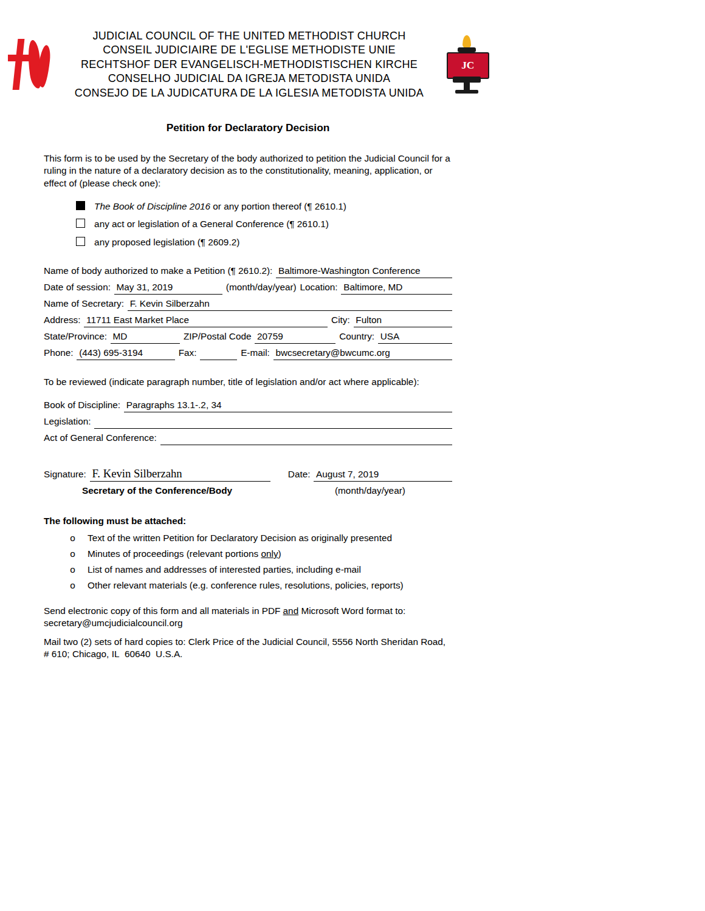Judicial Council of the United Methodist Church
Conseil Judiciaire de l'Eglise Methodiste Unie
Rechtshof der Evangelisch-Methodistischen Kirche
Conselho Judicial da Igreja Metodista Unida
Consejo de la Judicatura de la Iglesia Metodista Unida
Petition for Declaratory Decision
This form is to be used by the Secretary of the body authorized to petition the Judicial Council for a ruling in the nature of a declaratory decision as to the constitutionality, meaning, application, or effect of (please check one):
The Book of Discipline 2016 or any portion thereof (¶ 2610.1)
any act or legislation of a General Conference (¶ 2610.1)
any proposed legislation (¶ 2609.2)
Name of body authorized to make a Petition (¶ 2610.2): Baltimore-Washington Conference
Date of session: May 31, 2019 (month/day/year) Location: Baltimore, MD
Name of Secretary: F. Kevin Silberzahn
Address: 11711 East Market Place City: Fulton
State/Province: MD ZIP/Postal Code 20759 Country: USA
Phone: (443) 695-3194 Fax: E-mail: bwcsecretary@bwcumc.org
To be reviewed (indicate paragraph number, title of legislation and/or act where applicable):
Book of Discipline: Paragraphs 13.1-.2, 34
Legislation:
Act of General Conference:
Signature: F. Kevin Silberzahn
Secretary of the Conference/Body
Date: August 7, 2019
(month/day/year)
The following must be attached:
Text of the written Petition for Declaratory Decision as originally presented
Minutes of proceedings (relevant portions only)
List of names and addresses of interested parties, including e-mail
Other relevant materials (e.g. conference rules, resolutions, policies, reports)
Send electronic copy of this form and all materials in PDF and Microsoft Word format to: secretary@umcjudicialcouncil.org
Mail two (2) sets of hard copies to: Clerk Price of the Judicial Council, 5556 North Sheridan Road, # 610; Chicago, IL 60640 U.S.A.